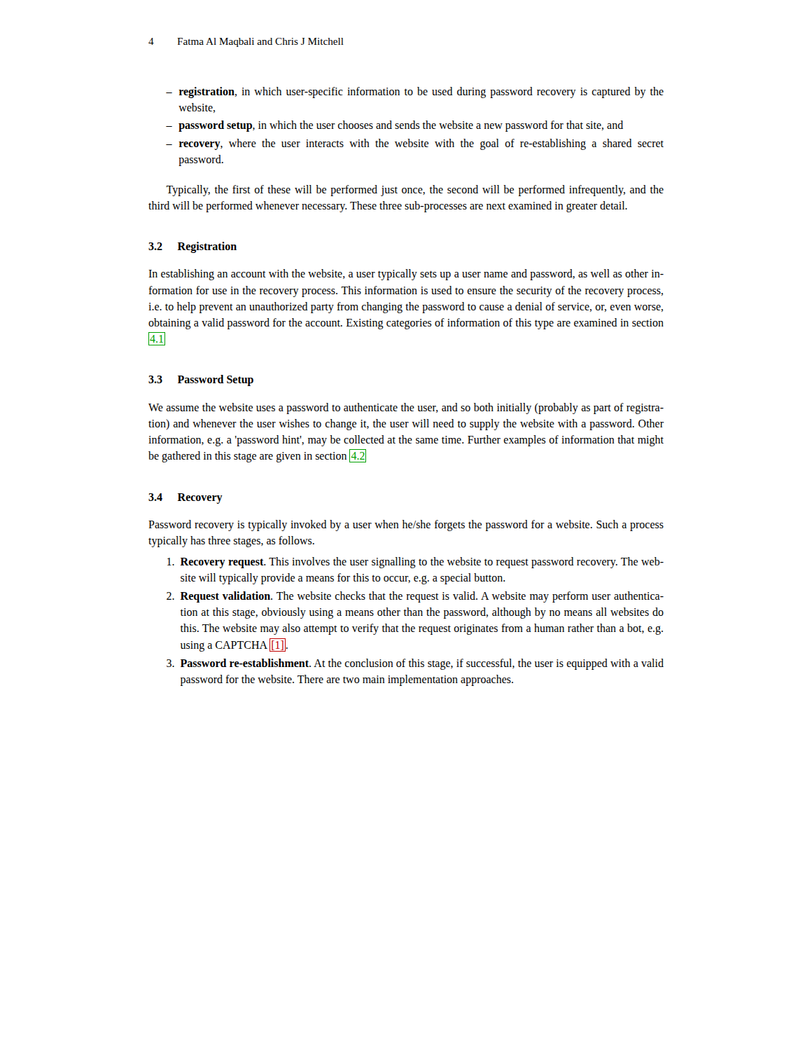4 Fatma Al Maqbali and Chris J Mitchell
registration, in which user-specific information to be used during password recovery is captured by the website,
password setup, in which the user chooses and sends the website a new password for that site, and
recovery, where the user interacts with the website with the goal of re-establishing a shared secret password.
Typically, the first of these will be performed just once, the second will be performed infrequently, and the third will be performed whenever necessary. These three sub-processes are next examined in greater detail.
3.2 Registration
In establishing an account with the website, a user typically sets up a user name and password, as well as other information for use in the recovery process. This information is used to ensure the security of the recovery process, i.e. to help prevent an unauthorized party from changing the password to cause a denial of service, or, even worse, obtaining a valid password for the account. Existing categories of information of this type are examined in section 4.1
3.3 Password Setup
We assume the website uses a password to authenticate the user, and so both initially (probably as part of registration) and whenever the user wishes to change it, the user will need to supply the website with a password. Other information, e.g. a 'password hint', may be collected at the same time. Further examples of information that might be gathered in this stage are given in section 4.2
3.4 Recovery
Password recovery is typically invoked by a user when he/she forgets the password for a website. Such a process typically has three stages, as follows.
Recovery request. This involves the user signalling to the website to request password recovery. The website will typically provide a means for this to occur, e.g. a special button.
Request validation. The website checks that the request is valid. A website may perform user authentication at this stage, obviously using a means other than the password, although by no means all websites do this. The website may also attempt to verify that the request originates from a human rather than a bot, e.g. using a CAPTCHA [1].
Password re-establishment. At the conclusion of this stage, if successful, the user is equipped with a valid password for the website. There are two main implementation approaches.